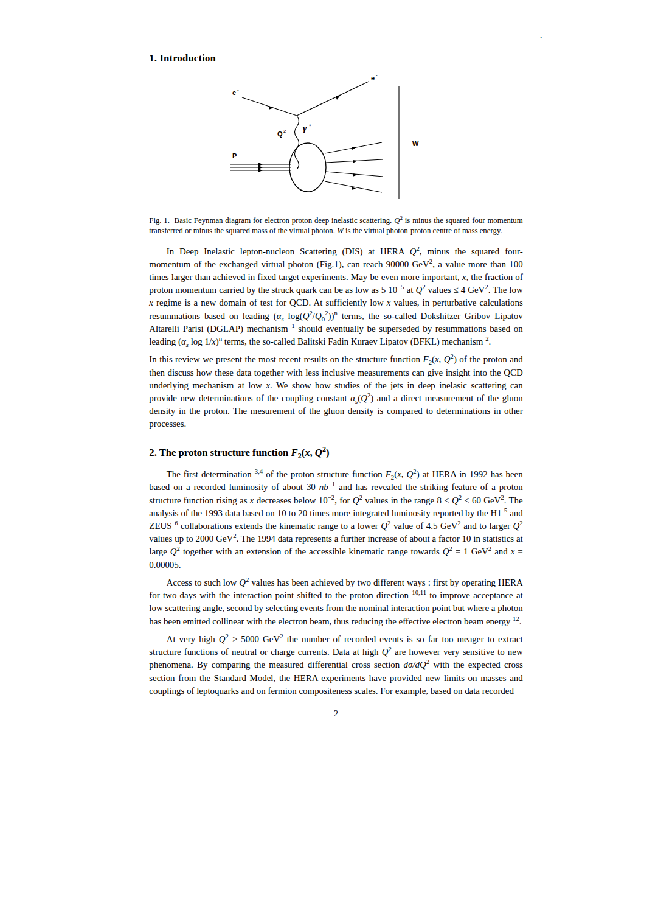.
1. Introduction
e - e - Q 2 γ * P W
Fig. 1. Basic Feynman diagram for electron proton deep inelastic scattering. Q2 is minus the squared four momentum transferred or minus the squared mass of the virtual photon. W is the virtual photon-proton centre of mass energy.
In Deep Inelastic lepton-nucleon Scattering (DIS) at HERA Q2, minus the squared four-momentum of the exchanged virtual photon (Fig.1), can reach 90000 GeV2, a value more than 100 times larger than achieved in fixed target experiments. May be even more important, x, the fraction of proton momentum carried by the struck quark can be as low as 5 10−5 at Q2 values ≤ 4 GeV2. The low x regime is a new domain of test for QCD. At sufficiently low x values, in perturbative calculations resummations based on leading (αs log(Q2/Q02))n terms, the so-called Dokshitzer Gribov Lipatov Altarelli Parisi (DGLAP) mechanism 1 should eventually be superseded by resummations based on leading (αs log 1/x)n terms, the so-called Balitski Fadin Kuraev Lipatov (BFKL) mechanism 2.
In this review we present the most recent results on the structure function F2(x, Q2) of the proton and then discuss how these data together with less inclusive measurements can give insight into the QCD underlying mechanism at low x. We show how studies of the jets in deep inelasic scattering can provide new determinations of the coupling constant αs(Q2) and a direct measurement of the gluon density in the proton. The mesurement of the gluon density is compared to determinations in other processes.
2. The proton structure function F2(x, Q2)
The first determination 3,4 of the proton structure function F2(x, Q2) at HERA in 1992 has been based on a recorded luminosity of about 30 nb−1 and has revealed the striking feature of a proton structure function rising as x decreases below 10−2, for Q2 values in the range 8 < Q2 < 60 GeV2. The analysis of the 1993 data based on 10 to 20 times more integrated luminosity reported by the H1 5 and ZEUS 6 collaborations extends the kinematic range to a lower Q2 value of 4.5 GeV2 and to larger Q2 values up to 2000 GeV2. The 1994 data represents a further increase of about a factor 10 in statistics at large Q2 together with an extension of the accessible kinematic range towards Q2 = 1 GeV2 and x = 0.00005.
Access to such low Q2 values has been achieved by two different ways : first by operating HERA for two days with the interaction point shifted to the proton direction 10,11 to improve acceptance at low scattering angle, second by selecting events from the nominal interaction point but where a photon has been emitted collinear with the electron beam, thus reducing the effective electron beam energy 12.
At very high Q2 ≥ 5000 GeV2 the number of recorded events is so far too meager to extract structure functions of neutral or charge currents. Data at high Q2 are however very sensitive to new phenomena. By comparing the measured differential cross section dσ/dQ2 with the expected cross section from the Standard Model, the HERA experiments have provided new limits on masses and couplings of leptoquarks and on fermion compositeness scales. For example, based on data recorded
2